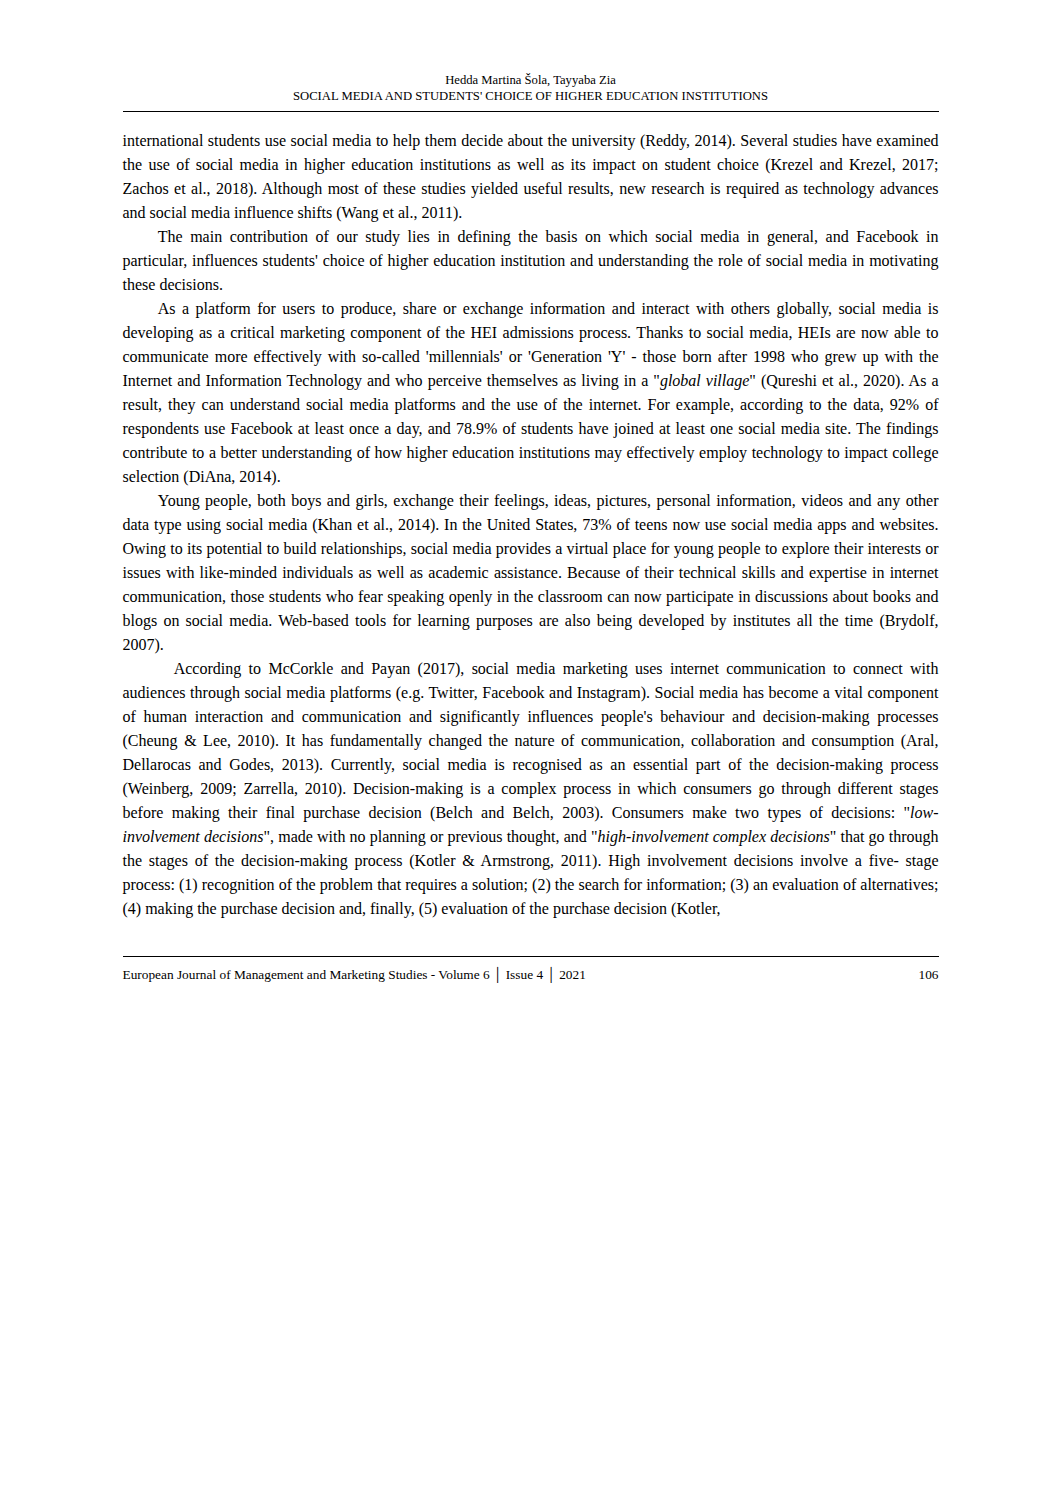Hedda Martina Šola, Tayyaba Zia
Social Media and Students' Choice of Higher Education Institutions
international students use social media to help them decide about the university (Reddy, 2014). Several studies have examined the use of social media in higher education institutions as well as its impact on student choice (Krezel and Krezel, 2017; Zachos et al., 2018). Although most of these studies yielded useful results, new research is required as technology advances and social media influence shifts (Wang et al., 2011).
The main contribution of our study lies in defining the basis on which social media in general, and Facebook in particular, influences students' choice of higher education institution and understanding the role of social media in motivating these decisions.
As a platform for users to produce, share or exchange information and interact with others globally, social media is developing as a critical marketing component of the HEI admissions process. Thanks to social media, HEIs are now able to communicate more effectively with so-called 'millennials' or 'Generation 'Y' - those born after 1998 who grew up with the Internet and Information Technology and who perceive themselves as living in a "global village" (Qureshi et al., 2020). As a result, they can understand social media platforms and the use of the internet. For example, according to the data, 92% of respondents use Facebook at least once a day, and 78.9% of students have joined at least one social media site. The findings contribute to a better understanding of how higher education institutions may effectively employ technology to impact college selection (DiAna, 2014).
Young people, both boys and girls, exchange their feelings, ideas, pictures, personal information, videos and any other data type using social media (Khan et al., 2014). In the United States, 73% of teens now use social media apps and websites. Owing to its potential to build relationships, social media provides a virtual place for young people to explore their interests or issues with like-minded individuals as well as academic assistance. Because of their technical skills and expertise in internet communication, those students who fear speaking openly in the classroom can now participate in discussions about books and blogs on social media. Web-based tools for learning purposes are also being developed by institutes all the time (Brydolf, 2007).
According to McCorkle and Payan (2017), social media marketing uses internet communication to connect with audiences through social media platforms (e.g. Twitter, Facebook and Instagram). Social media has become a vital component of human interaction and communication and significantly influences people's behaviour and decision-making processes (Cheung & Lee, 2010). It has fundamentally changed the nature of communication, collaboration and consumption (Aral, Dellarocas and Godes, 2013). Currently, social media is recognised as an essential part of the decision-making process (Weinberg, 2009; Zarrella, 2010). Decision-making is a complex process in which consumers go through different stages before making their final purchase decision (Belch and Belch, 2003). Consumers make two types of decisions: "low-involvement decisions", made with no planning or previous thought, and "high-involvement complex decisions" that go through the stages of the decision-making process (Kotler & Armstrong, 2011). High involvement decisions involve a five- stage process: (1) recognition of the problem that requires a solution; (2) the search for information; (3) an evaluation of alternatives; (4) making the purchase decision and, finally, (5) evaluation of the purchase decision (Kotler,
European Journal of Management and Marketing Studies - Volume 6 │ Issue 4 │ 2021 106